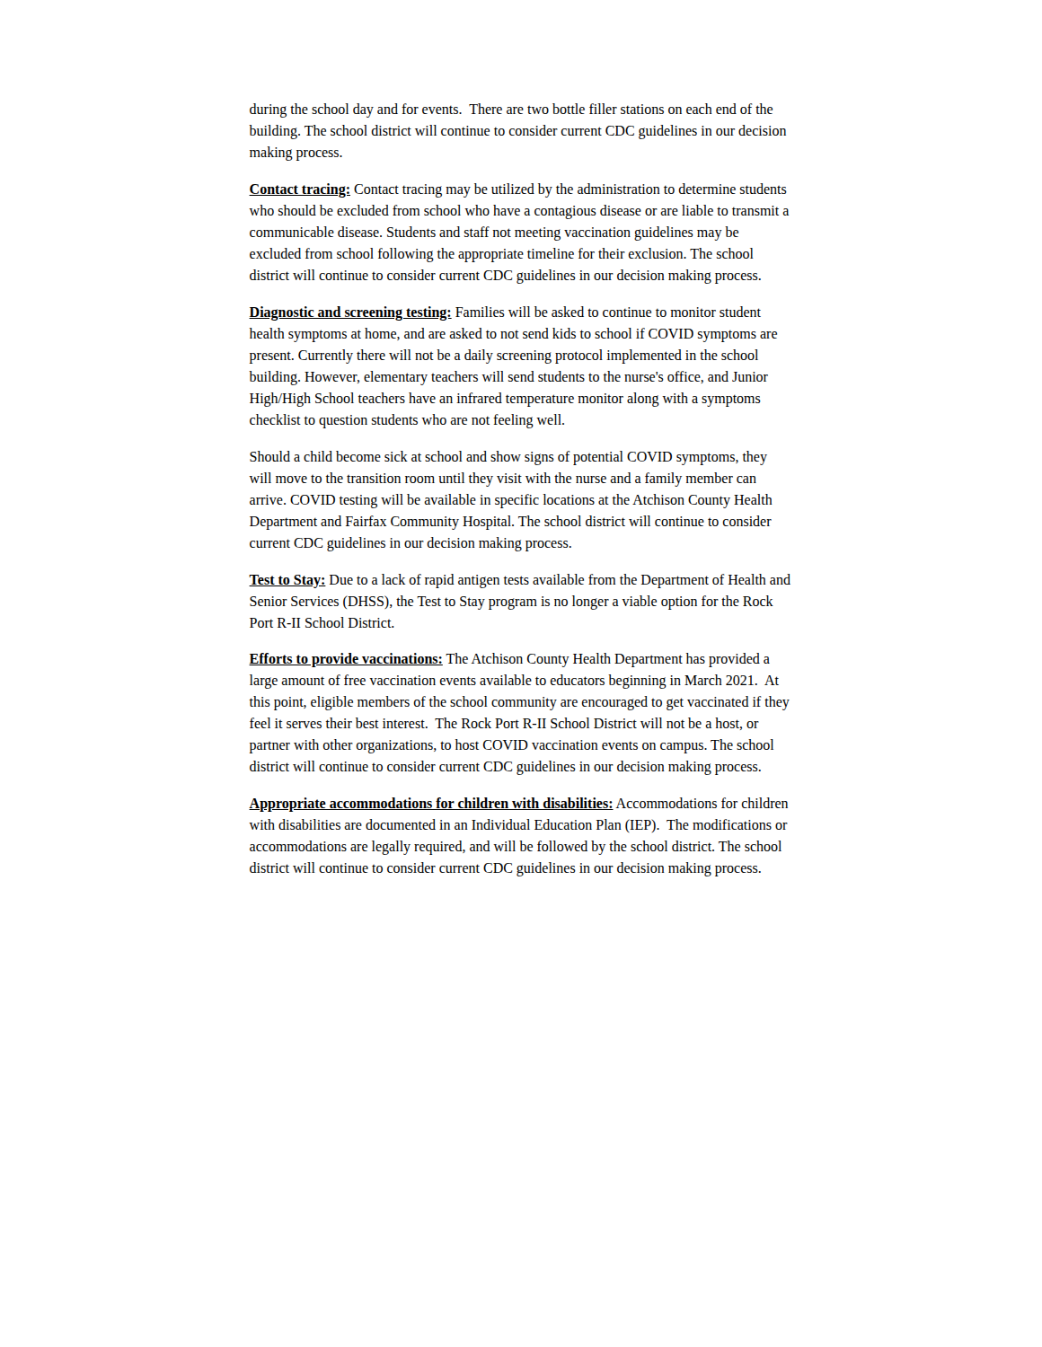during the school day and for events. There are two bottle filler stations on each end of the building. The school district will continue to consider current CDC guidelines in our decision making process.
Contact tracing: Contact tracing may be utilized by the administration to determine students who should be excluded from school who have a contagious disease or are liable to transmit a communicable disease. Students and staff not meeting vaccination guidelines may be excluded from school following the appropriate timeline for their exclusion. The school district will continue to consider current CDC guidelines in our decision making process.
Diagnostic and screening testing: Families will be asked to continue to monitor student health symptoms at home, and are asked to not send kids to school if COVID symptoms are present. Currently there will not be a daily screening protocol implemented in the school building. However, elementary teachers will send students to the nurse's office, and Junior High/High School teachers have an infrared temperature monitor along with a symptoms checklist to question students who are not feeling well.
Should a child become sick at school and show signs of potential COVID symptoms, they will move to the transition room until they visit with the nurse and a family member can arrive. COVID testing will be available in specific locations at the Atchison County Health Department and Fairfax Community Hospital. The school district will continue to consider current CDC guidelines in our decision making process.
Test to Stay: Due to a lack of rapid antigen tests available from the Department of Health and Senior Services (DHSS), the Test to Stay program is no longer a viable option for the Rock Port R-II School District.
Efforts to provide vaccinations: The Atchison County Health Department has provided a large amount of free vaccination events available to educators beginning in March 2021. At this point, eligible members of the school community are encouraged to get vaccinated if they feel it serves their best interest. The Rock Port R-II School District will not be a host, or partner with other organizations, to host COVID vaccination events on campus. The school district will continue to consider current CDC guidelines in our decision making process.
Appropriate accommodations for children with disabilities: Accommodations for children with disabilities are documented in an Individual Education Plan (IEP). The modifications or accommodations are legally required, and will be followed by the school district. The school district will continue to consider current CDC guidelines in our decision making process.